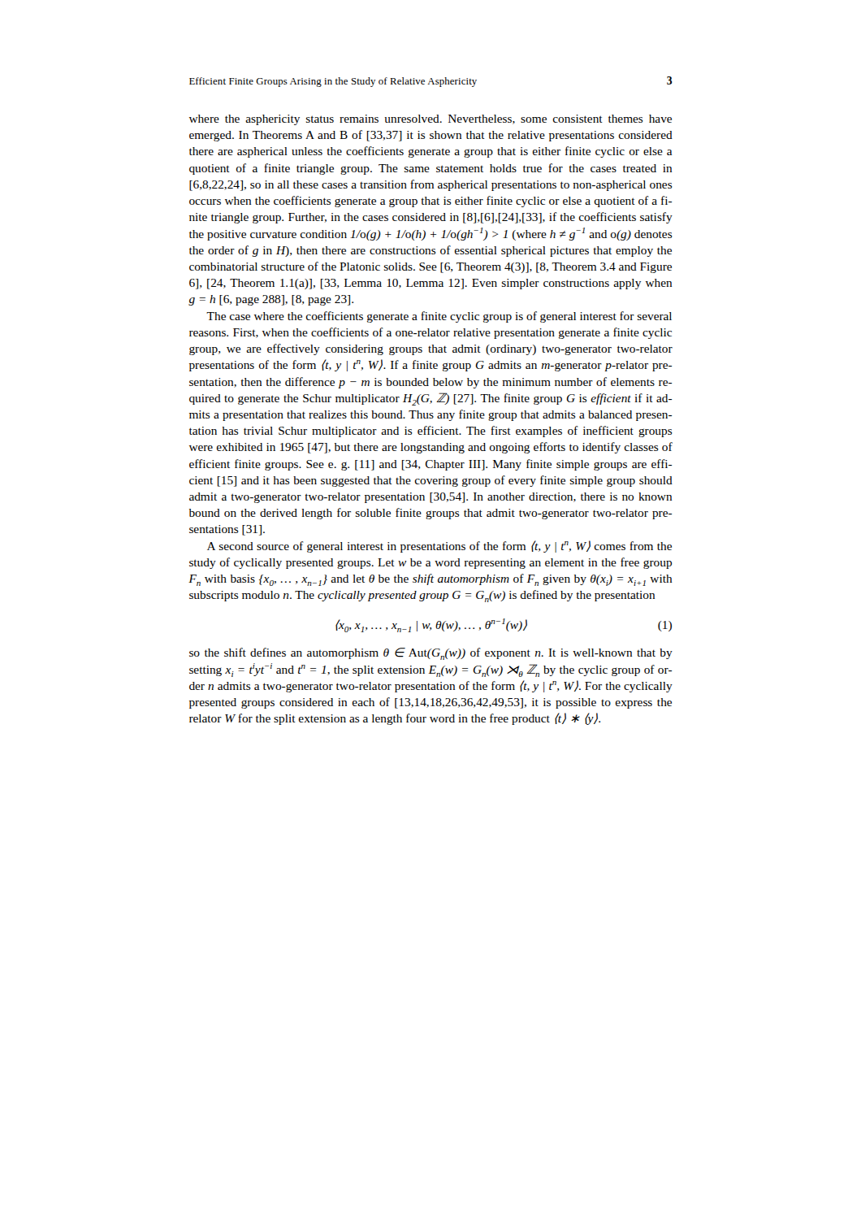Efficient Finite Groups Arising in the Study of Relative Asphericity 3
where the asphericity status remains unresolved. Nevertheless, some consistent themes have emerged. In Theorems A and B of [33,37] it is shown that the relative presentations considered there are aspherical unless the coefficients generate a group that is either finite cyclic or else a quotient of a finite triangle group. The same statement holds true for the cases treated in [6,8,22,24], so in all these cases a transition from aspherical presentations to non-aspherical ones occurs when the coefficients generate a group that is either finite cyclic or else a quotient of a finite triangle group. Further, in the cases considered in [8],[6],[24],[33], if the coefficients satisfy the positive curvature condition 1/o(g) + 1/o(h) + 1/o(gh−1) > 1 (where h ≠ g−1 and o(g) denotes the order of g in H), then there are constructions of essential spherical pictures that employ the combinatorial structure of the Platonic solids. See [6, Theorem 4(3)], [8, Theorem 3.4 and Figure 6], [24, Theorem 1.1(a)], [33, Lemma 10, Lemma 12]. Even simpler constructions apply when g = h [6, page 288], [8, page 23].
The case where the coefficients generate a finite cyclic group is of general interest for several reasons. First, when the coefficients of a one-relator relative presentation generate a finite cyclic group, we are effectively considering groups that admit (ordinary) two-generator two-relator presentations of the form ⟨t, y | tn, W⟩. If a finite group G admits an m-generator p-relator presentation, then the difference p − m is bounded below by the minimum number of elements required to generate the Schur multiplicator H2(G, ℤ) [27]. The finite group G is efficient if it admits a presentation that realizes this bound. Thus any finite group that admits a balanced presentation has trivial Schur multiplicator and is efficient. The first examples of inefficient groups were exhibited in 1965 [47], but there are longstanding and ongoing efforts to identify classes of efficient finite groups. See e. g. [11] and [34, Chapter III]. Many finite simple groups are efficient [15] and it has been suggested that the covering group of every finite simple group should admit a two-generator two-relator presentation [30,54]. In another direction, there is no known bound on the derived length for soluble finite groups that admit two-generator two-relator presentations [31].
A second source of general interest in presentations of the form ⟨t, y | tn, W⟩ comes from the study of cyclically presented groups. Let w be a word representing an element in the free group Fn with basis {x0, … , xn−1} and let θ be the shift automorphism of Fn given by θ(xi) = xi+1 with subscripts modulo n. The cyclically presented group G = Gn(w) is defined by the presentation
⟨x0, x1, … , xn−1 | w, θ(w), … , θn−1(w)⟩ (1)
so the shift defines an automorphism θ ∈ Aut(Gn(w)) of exponent n. It is well-known that by setting xi = tiyt−i and tn = 1, the split extension En(w) = Gn(w) ⋊θ ℤn by the cyclic group of order n admits a two-generator two-relator presentation of the form ⟨t, y | tn, W⟩. For the cyclically presented groups considered in each of [13,14,18,26,36,42,49,53], it is possible to express the relator W for the split extension as a length four word in the free product ⟨t⟩ ∗ ⟨y⟩.